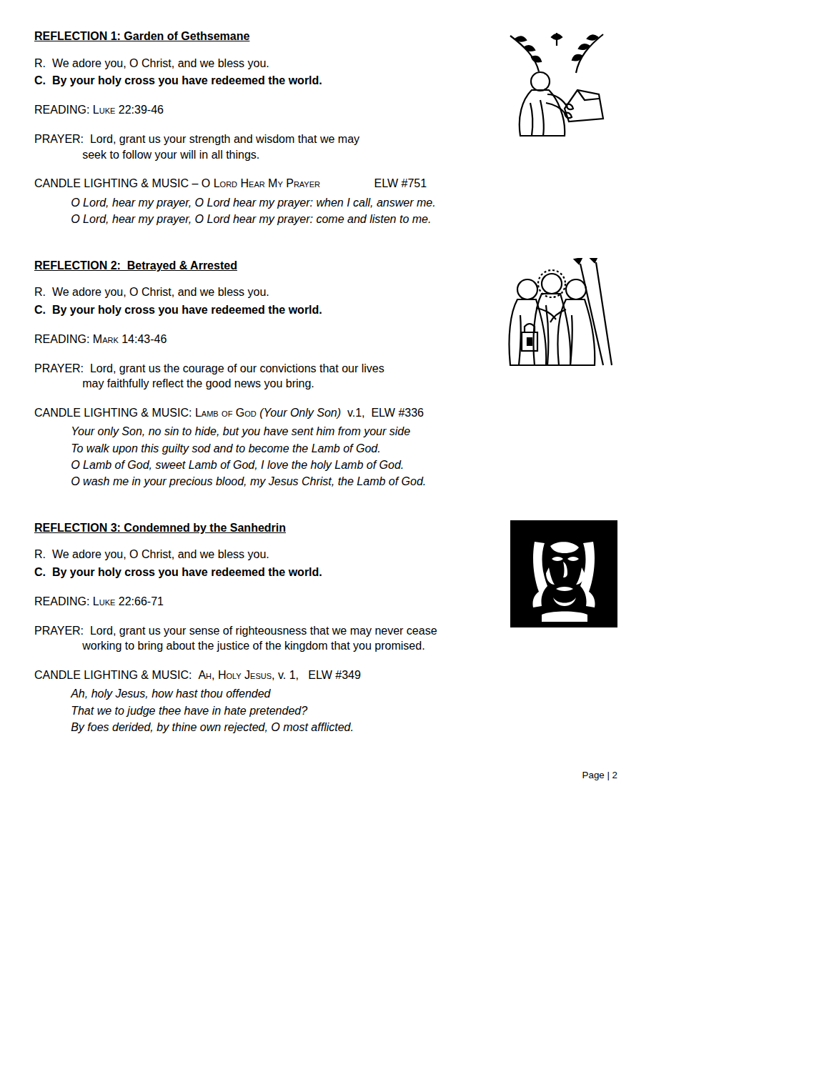REFLECTION 1: Garden of Gethsemane
R. We adore you, O Christ, and we bless you.
C. By your holy cross you have redeemed the world.
READING: Luke 22:39-46
PRAYER: Lord, grant us your strength and wisdom that we may seek to follow your will in all things.
CANDLE LIGHTING & MUSIC – O Lord Hear My Prayer ELW #751
O Lord, hear my prayer, O Lord hear my prayer: when I call, answer me.
O Lord, hear my prayer, O Lord hear my prayer: come and listen to me.
REFLECTION 2: Betrayed & Arrested
R. We adore you, O Christ, and we bless you.
C. By your holy cross you have redeemed the world.
READING: Mark 14:43-46
PRAYER: Lord, grant us the courage of our convictions that our lives may faithfully reflect the good news you bring.
CANDLE LIGHTING & MUSIC: Lamb of God (Your Only Son) v.1, ELW #336
Your only Son, no sin to hide, but you have sent him from your side
To walk upon this guilty sod and to become the Lamb of God.
O Lamb of God, sweet Lamb of God, I love the holy Lamb of God.
O wash me in your precious blood, my Jesus Christ, the Lamb of God.
REFLECTION 3: Condemned by the Sanhedrin
R. We adore you, O Christ, and we bless you.
C. By your holy cross you have redeemed the world.
READING: Luke 22:66-71
PRAYER: Lord, grant us your sense of righteousness that we may never cease working to bring about the justice of the kingdom that you promised.
CANDLE LIGHTING & MUSIC: Ah, Holy Jesus, v. 1, ELW #349
Ah, holy Jesus, how hast thou offended
That we to judge thee have in hate pretended?
By foes derided, by thine own rejected, O most afflicted.
Page | 2